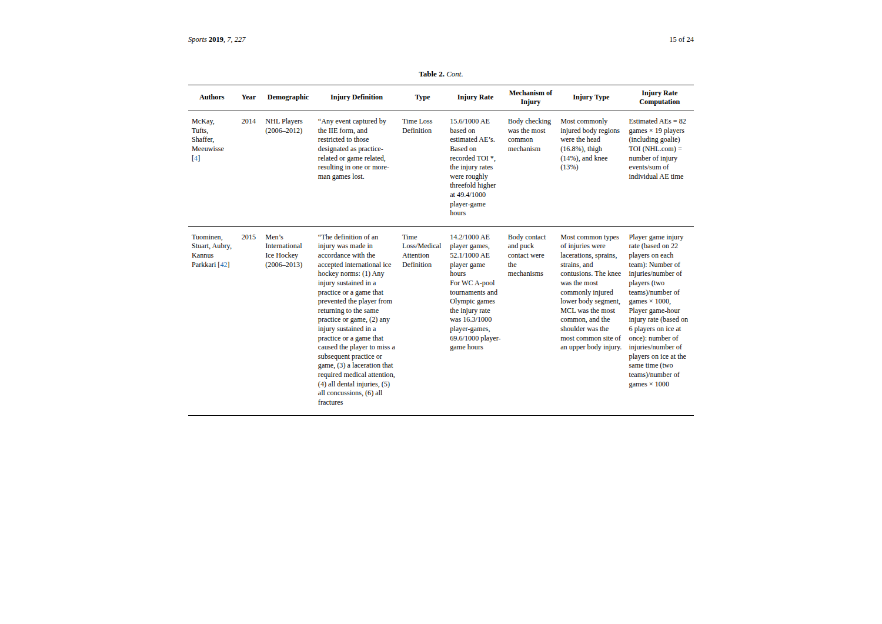Sports 2019, 7, 227
15 of 24
Table 2. Cont.
| Authors | Year | Demographic | Injury Definition | Type | Injury Rate | Mechanism of Injury | Injury Type | Injury Rate Computation |
| --- | --- | --- | --- | --- | --- | --- | --- | --- |
| McKay, Tufts, Shaffer, Meeuwisse [ 4 ] | 2014 | NHL Players (2006–2012) | “Any event captured by the IIE form, and restricted to those designated as practice-related or game related, resulting in one or more-man games lost. | Time Loss Definition | 15.6/1000 AE based on estimated AE’s. Based on recorded TOI *, the injury rates were roughly threefold higher at 49.4/1000 player-game hours | Body checking was the most common mechanism | Most commonly injured body regions were the head (16.8%), thigh (14%), and knee (13%) | Estimated AEs = 82 games × 19 players (including goalie) TOI (NHL.com) = number of injury events/sum of individual AE time |
| Tuominen, Stuart, Aubry, Kannus Parkkari [ 42 ] | 2015 | Men’s International Ice Hockey (2006–2013) | “The definition of an injury was made in accordance with the accepted international ice hockey norms: (1) Any injury sustained in a practice or a game that prevented the player from returning to the same practice or game, (2) any injury sustained in a practice or a game that caused the player to miss a subsequent practice or game, (3) a laceration that required medical attention, (4) all dental injuries, (5) all concussions, (6) all fractures | Time Loss/Medical Attention Definition | 14.2/1000 AE player games, 52.1/1000 AE player game hours For WC A-pool tournaments and Olympic games the injury rate was 16.3/1000 player-games, 69.6/1000 player-game hours | Body contact and puck contact were the mechanisms | Most common types of injuries were lacerations, sprains, strains, and contusions. The knee was the most commonly injured lower body segment, MCL was the most common, and the shoulder was the most common site of an upper body injury. | Player game injury rate (based on 22 players on each team): Number of injuries/number of players (two teams)/number of games × 1000, Player game-hour injury rate (based on 6 players on ice at once): number of injuries/number of players on ice at the same time (two teams)/number of games × 1000 |